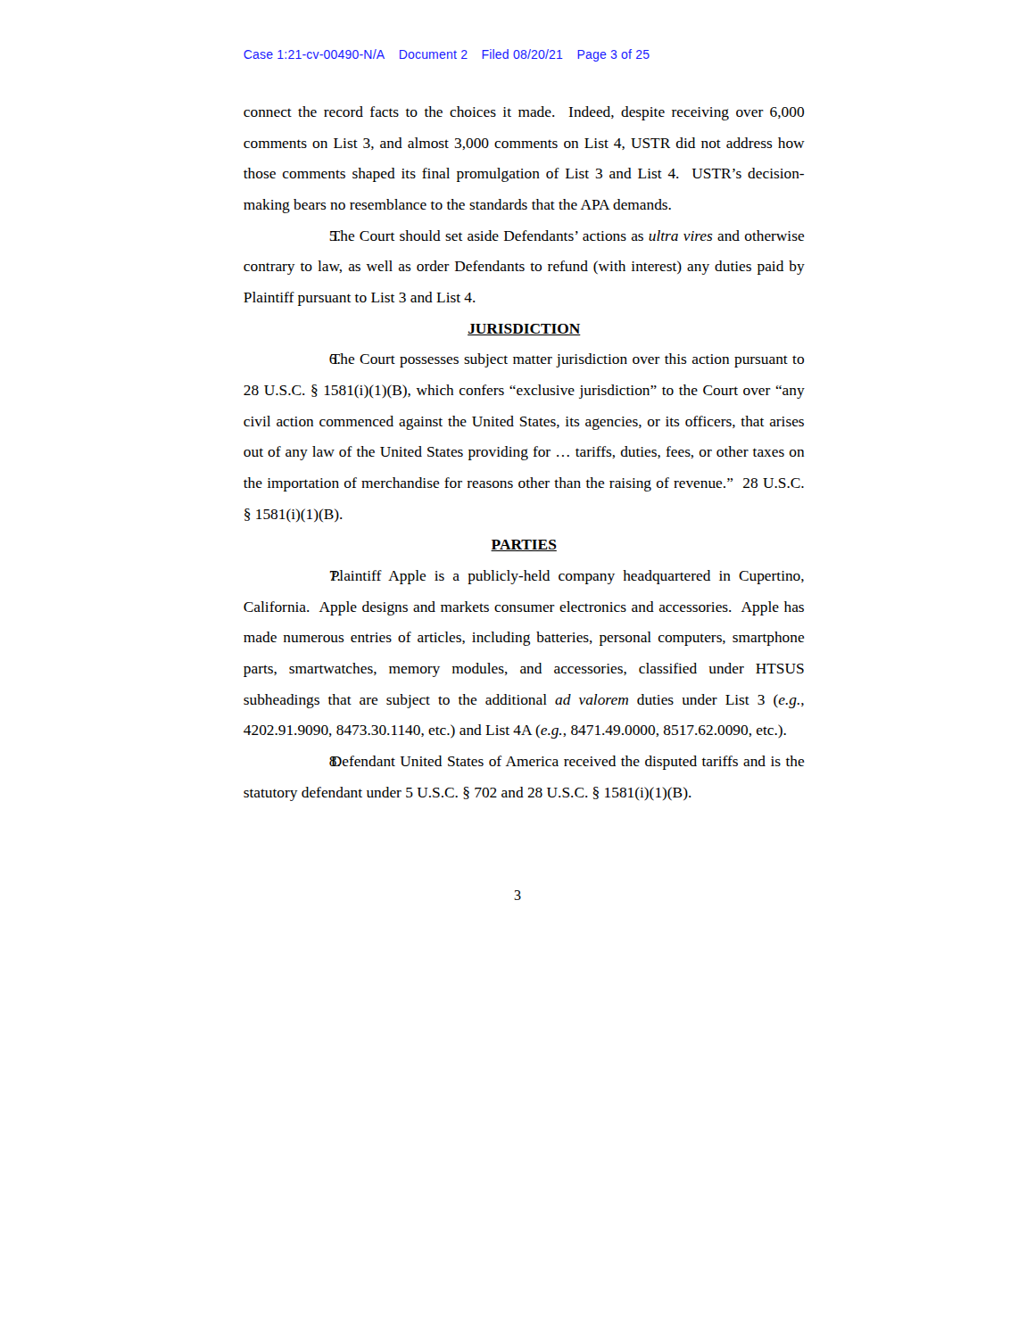Case 1:21-cv-00490-N/A Document 2 Filed 08/20/21 Page 3 of 25
connect the record facts to the choices it made. Indeed, despite receiving over 6,000 comments on List 3, and almost 3,000 comments on List 4, USTR did not address how those comments shaped its final promulgation of List 3 and List 4. USTR’s decision-making bears no resemblance to the standards that the APA demands.
5. The Court should set aside Defendants’ actions as ultra vires and otherwise contrary to law, as well as order Defendants to refund (with interest) any duties paid by Plaintiff pursuant to List 3 and List 4.
JURISDICTION
6. The Court possesses subject matter jurisdiction over this action pursuant to 28 U.S.C. § 1581(i)(1)(B), which confers “exclusive jurisdiction” to the Court over “any civil action commenced against the United States, its agencies, or its officers, that arises out of any law of the United States providing for … tariffs, duties, fees, or other taxes on the importation of merchandise for reasons other than the raising of revenue.” 28 U.S.C. § 1581(i)(1)(B).
PARTIES
7. Plaintiff Apple is a publicly-held company headquartered in Cupertino, California. Apple designs and markets consumer electronics and accessories. Apple has made numerous entries of articles, including batteries, personal computers, smartphone parts, smartwatches, memory modules, and accessories, classified under HTSUS subheadings that are subject to the additional ad valorem duties under List 3 (e.g., 4202.91.9090, 8473.30.1140, etc.) and List 4A (e.g., 8471.49.0000, 8517.62.0090, etc.).
8. Defendant United States of America received the disputed tariffs and is the statutory defendant under 5 U.S.C. § 702 and 28 U.S.C. § 1581(i)(1)(B).
3